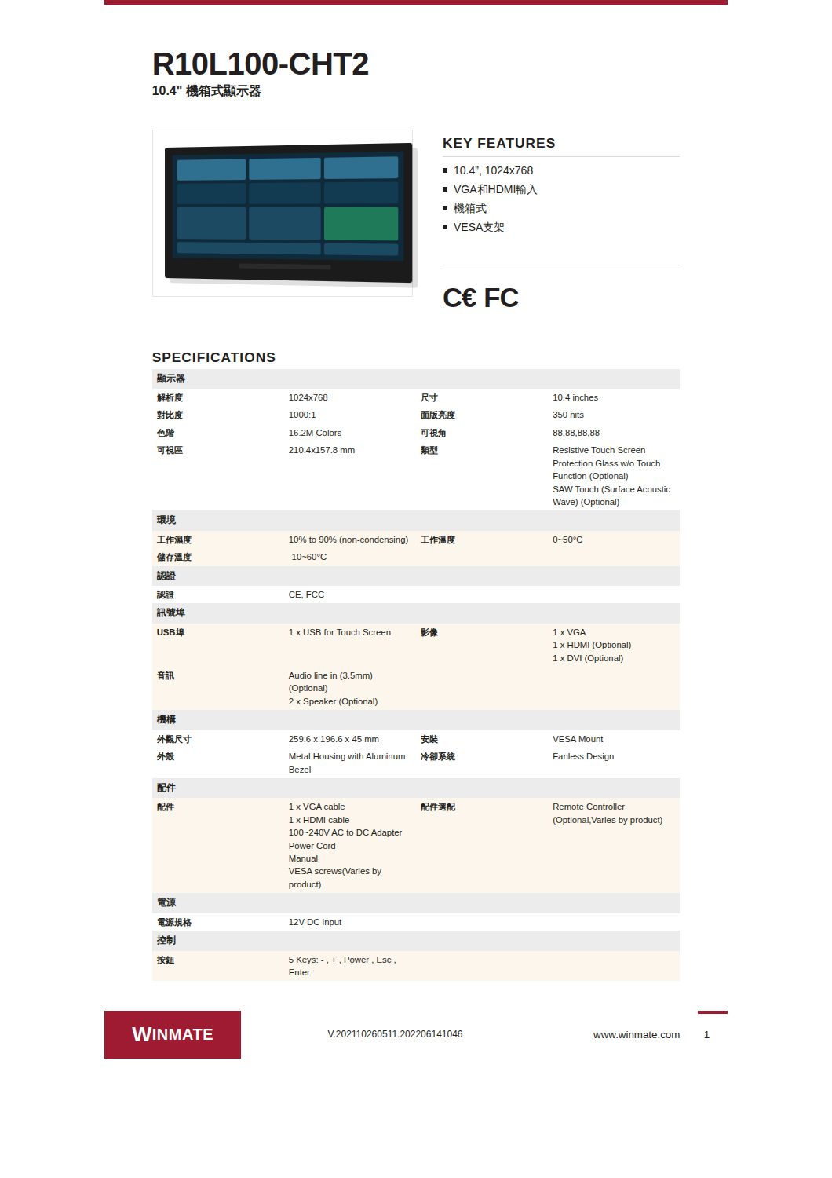R10L100-CHT2
10.4" 機箱式顯示器
KEY FEATURES
10.4”, 1024x768
VGA和HDMI輸入
機箱式
VESA支架
C€ FC
SPECIFICATIONS
| 顯示器 |
| 解析度 | 1024x768 | 尺寸 | 10.4 inches |
| 對比度 | 1000:1 | 面版亮度 | 350 nits |
| 色階 | 16.2M Colors | 可視角 | 88,88,88,88 |
| 可視區 | 210.4x157.8 mm | 類型 | Resistive Touch Screen Protection Glass w/o Touch Function (Optional) SAW Touch (Surface Acoustic Wave) (Optional) |
| 環境 |
| 工作濕度 | 10% to 90% (non-condensing) | 工作溫度 | 0~50°C |
| 儲存溫度 | -10~60°C | | |
| 認證 |
| 認證 | CE, FCC | | |
| 訊號埠 |
| USB埠 | 1 x USB for Touch Screen | 影像 | 1 x VGA 1 x HDMI (Optional) 1 x DVI (Optional) |
| 音訊 | Audio line in (3.5mm) (Optional) 2 x Speaker (Optional) | | |
| 機構 |
| 外觀尺寸 | 259.6 x 196.6 x 45 mm | 安裝 | VESA Mount |
| 外殼 | Metal Housing with Aluminum Bezel | 冷卻系統 | Fanless Design |
| 配件 |
| 配件 | 1 x VGA cable 1 x HDMI cable 100~240V AC to DC Adapter Power Cord Manual VESA screws(Varies by product) | 配件選配 | Remote Controller (Optional,Varies by product) |
| 電源 |
| 電源規格 | 12V DC input | | |
| 控制 |
| 按鈕 | 5 Keys: - , + , Power , Esc , Enter | | |
WINMATE
V.202110260511.202206141046
www.winmate.com 1